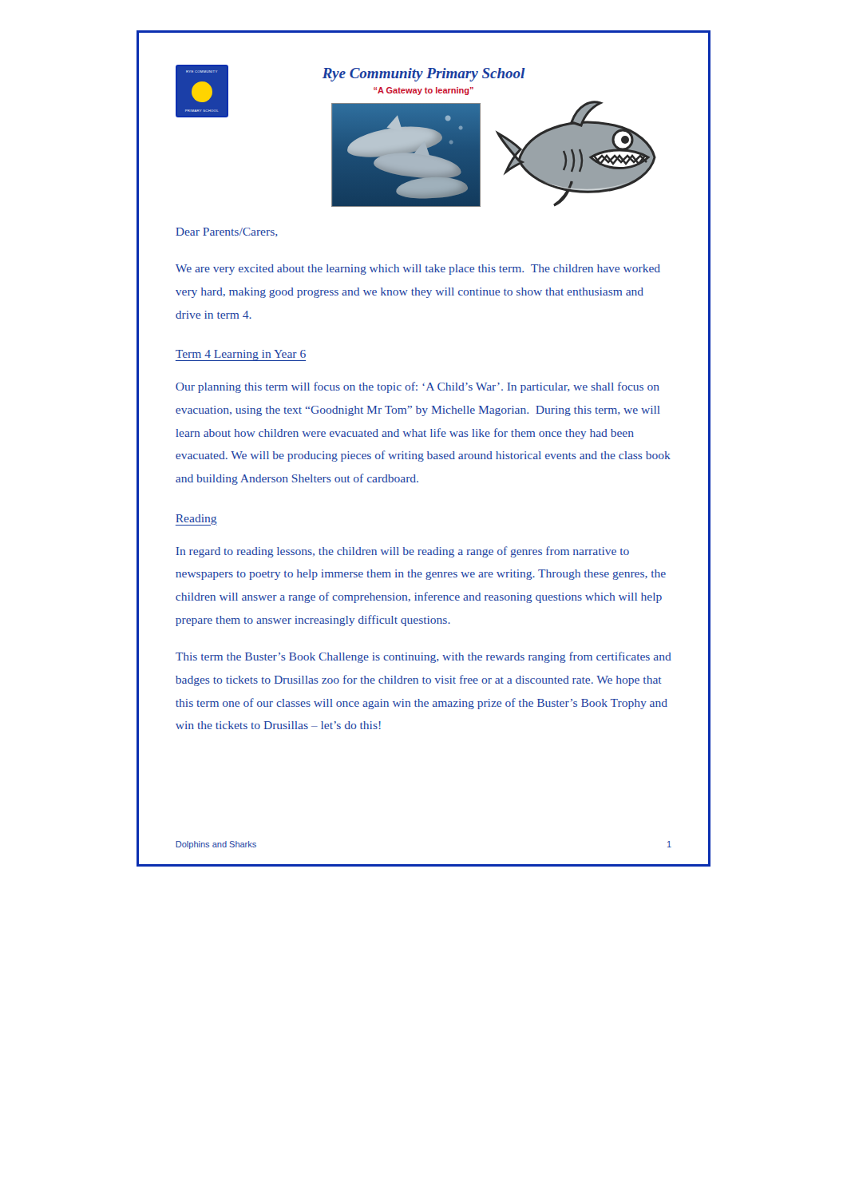RYE COMMUNITY
PRIMARY SCHOOL
Rye Community Primary School
“A Gateway to learning”
Dear Parents/Carers,
We are very excited about the learning which will take place this term. The children have worked very hard, making good progress and we know they will continue to show that enthusiasm and drive in term 4.
Term 4 Learning in Year 6
Our planning this term will focus on the topic of: ‘A Child’s War’. In particular, we shall focus on evacuation, using the text “Goodnight Mr Tom” by Michelle Magorian. During this term, we will learn about how children were evacuated and what life was like for them once they had been evacuated. We will be producing pieces of writing based around historical events and the class book and building Anderson Shelters out of cardboard.
Reading
In regard to reading lessons, the children will be reading a range of genres from narrative to newspapers to poetry to help immerse them in the genres we are writing. Through these genres, the children will answer a range of comprehension, inference and reasoning questions which will help prepare them to answer increasingly difficult questions.
This term the Buster’s Book Challenge is continuing, with the rewards ranging from certificates and badges to tickets to Drusillas zoo for the children to visit free or at a discounted rate. We hope that this term one of our classes will once again win the amazing prize of the Buster’s Book Trophy and win the tickets to Drusillas – let’s do this!
Dolphins and Sharks 1